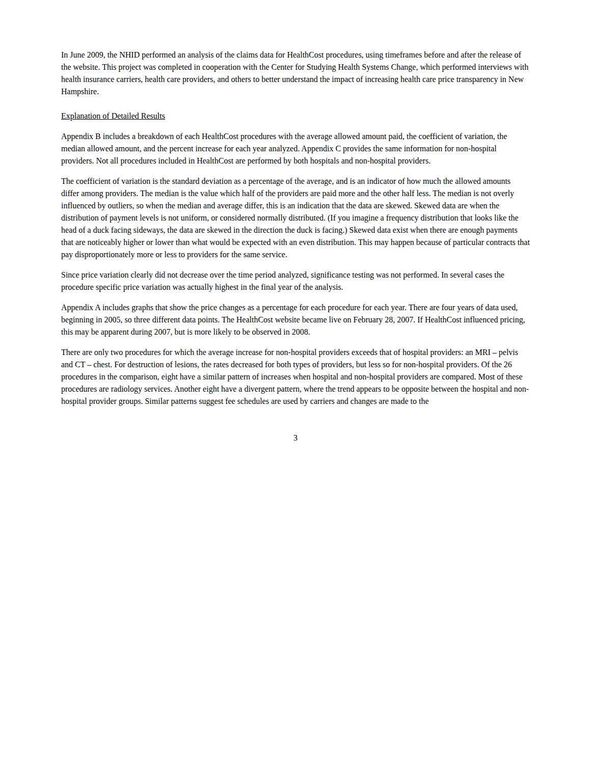In June 2009, the NHID performed an analysis of the claims data for HealthCost procedures, using timeframes before and after the release of the website. This project was completed in cooperation with the Center for Studying Health Systems Change, which performed interviews with health insurance carriers, health care providers, and others to better understand the impact of increasing health care price transparency in New Hampshire.
Explanation of Detailed Results
Appendix B includes a breakdown of each HealthCost procedures with the average allowed amount paid, the coefficient of variation, the median allowed amount, and the percent increase for each year analyzed. Appendix C provides the same information for non-hospital providers. Not all procedures included in HealthCost are performed by both hospitals and non-hospital providers.
The coefficient of variation is the standard deviation as a percentage of the average, and is an indicator of how much the allowed amounts differ among providers. The median is the value which half of the providers are paid more and the other half less. The median is not overly influenced by outliers, so when the median and average differ, this is an indication that the data are skewed. Skewed data are when the distribution of payment levels is not uniform, or considered normally distributed. (If you imagine a frequency distribution that looks like the head of a duck facing sideways, the data are skewed in the direction the duck is facing.) Skewed data exist when there are enough payments that are noticeably higher or lower than what would be expected with an even distribution. This may happen because of particular contracts that pay disproportionately more or less to providers for the same service.
Since price variation clearly did not decrease over the time period analyzed, significance testing was not performed. In several cases the procedure specific price variation was actually highest in the final year of the analysis.
Appendix A includes graphs that show the price changes as a percentage for each procedure for each year. There are four years of data used, beginning in 2005, so three different data points. The HealthCost website became live on February 28, 2007. If HealthCost influenced pricing, this may be apparent during 2007, but is more likely to be observed in 2008.
There are only two procedures for which the average increase for non-hospital providers exceeds that of hospital providers: an MRI – pelvis and CT – chest. For destruction of lesions, the rates decreased for both types of providers, but less so for non-hospital providers. Of the 26 procedures in the comparison, eight have a similar pattern of increases when hospital and non-hospital providers are compared. Most of these procedures are radiology services. Another eight have a divergent pattern, where the trend appears to be opposite between the hospital and non-hospital provider groups. Similar patterns suggest fee schedules are used by carriers and changes are made to the
3